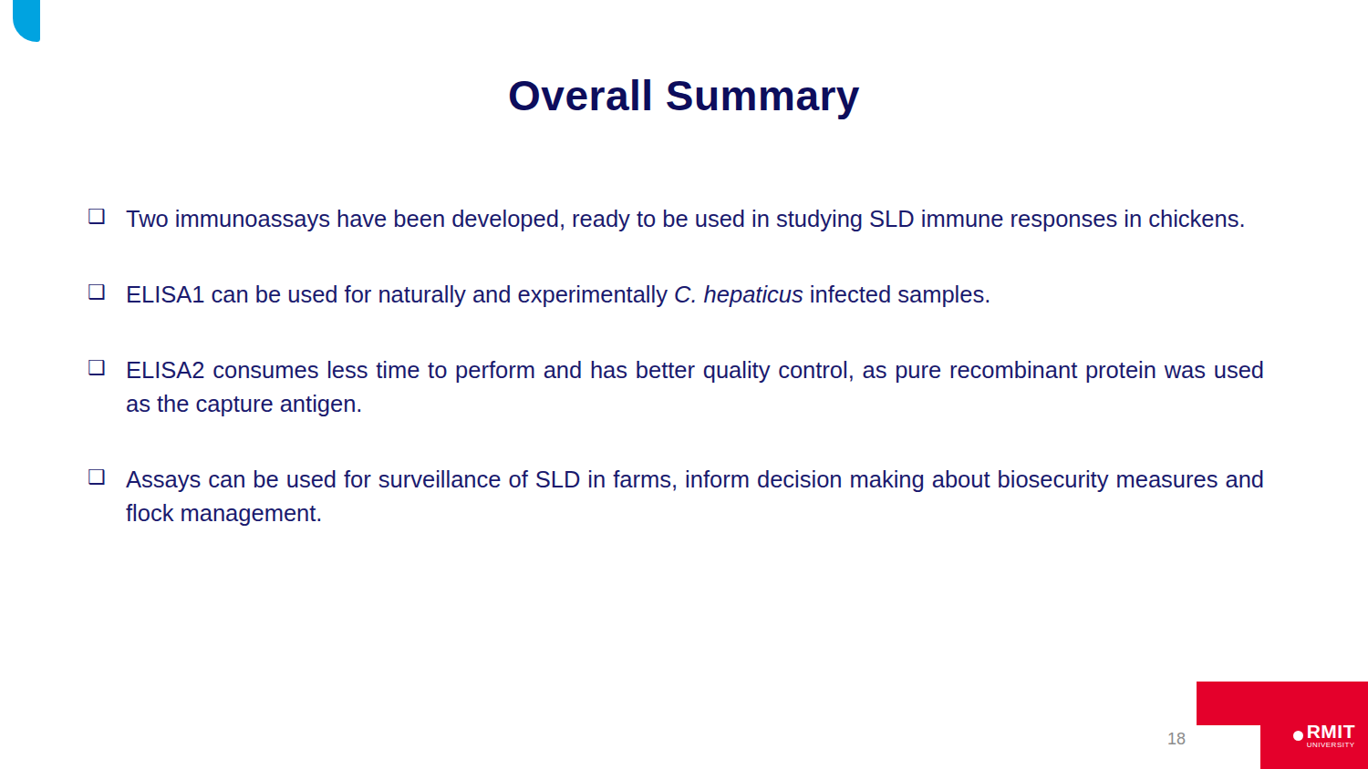Overall Summary
Two immunoassays have been developed, ready to be used in studying SLD immune responses in chickens.
ELISA1 can be used for naturally and experimentally C. hepaticus infected samples.
ELISA2 consumes less time to perform and has better quality control, as pure recombinant protein was used as the capture antigen.
Assays can be used for surveillance of SLD in farms, inform decision making about biosecurity measures and flock management.
18
RMIT UNIVERSITY